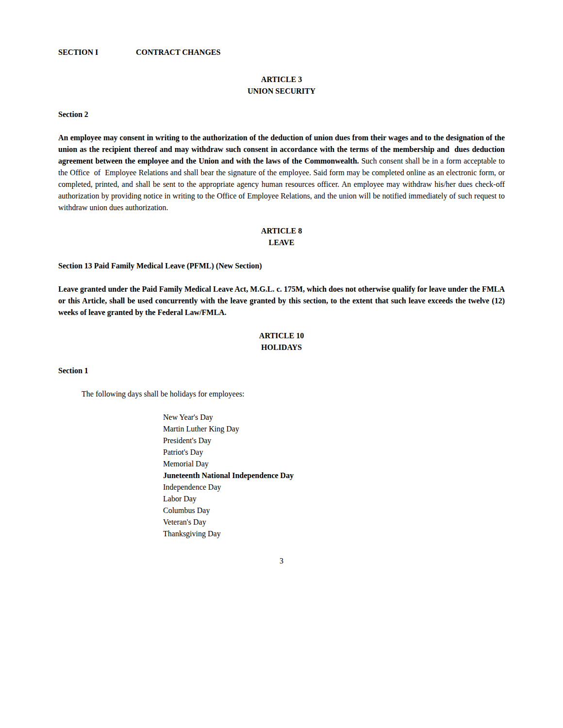SECTION ICONTRACT CHANGES
ARTICLE 3
UNION SECURITY
Section 2
An employee may consent in writing to the authorization of the deduction of union dues from their wages and to the designation of the union as the recipient thereof and may withdraw such consent in accordance with the terms of the membership and dues deduction agreement between the employee and the Union and with the laws of the Commonwealth. Such consent shall be in a form acceptable to the Office of Employee Relations and shall bear the signature of the employee. Said form may be completed online as an electronic form, or completed, printed, and shall be sent to the appropriate agency human resources officer. An employee may withdraw his/her dues check-off authorization by providing notice in writing to the Office of Employee Relations, and the union will be notified immediately of such request to withdraw union dues authorization.
ARTICLE 8
LEAVE
Section 13 Paid Family Medical Leave (PFML) (New Section)
Leave granted under the Paid Family Medical Leave Act, M.G.L. c. 175M, which does not otherwise qualify for leave under the FMLA or this Article, shall be used concurrently with the leave granted by this section, to the extent that such leave exceeds the twelve (12) weeks of leave granted by the Federal Law/FMLA.
ARTICLE 10
HOLIDAYS
Section 1
The following days shall be holidays for employees:
New Year's Day
Martin Luther King Day
President's Day
Patriot's Day
Memorial Day
Juneteenth National Independence Day
Independence Day
Labor Day
Columbus Day
Veteran's Day
Thanksgiving Day
3